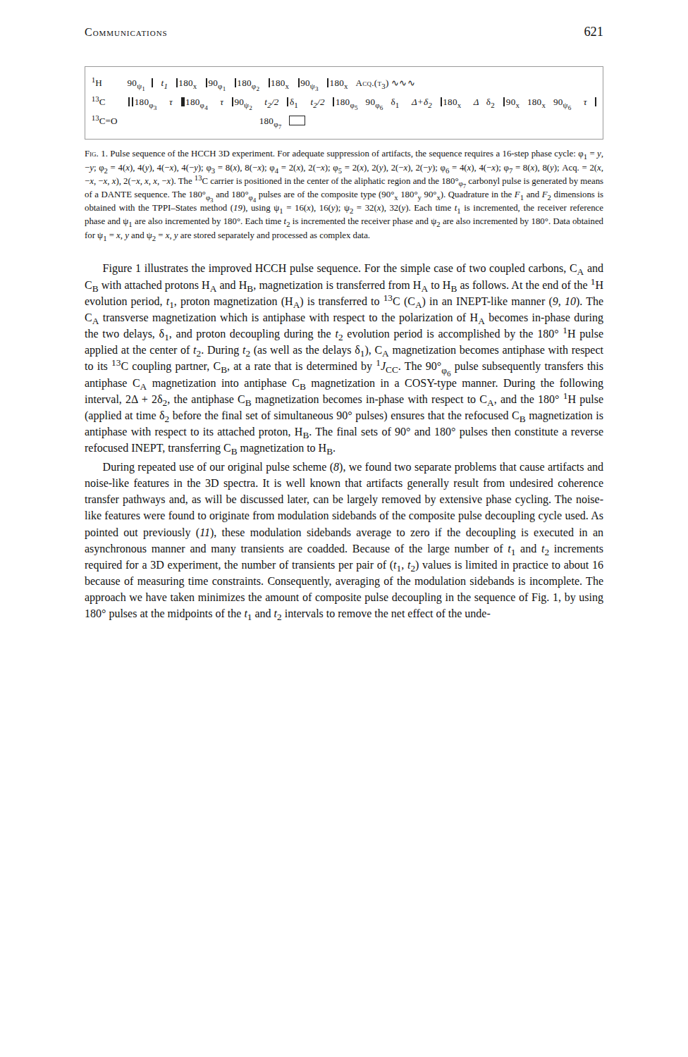Communications 621
| 1 H | 90 ψ 1 t 1 180 x 90 φ 1 180 φ 2 180 x 90 ψ 3 180 x Acq.(t 3 ) ∿∿∿ |
| 13 C | 180 φ 3 τ 180 φ 4 τ 90 ψ 2 t 2 /2 δ 1 t 2 /2 180 φ 5 90 φ 6 δ 1 Δ+δ 2 180 x Δ δ 2 90 x 180 x 90 ψ 6 τ τ WALTZ |
| 13 C=O | 180 φ 7 |
Fig. 1. Pulse sequence of the HCCH 3D experiment. For adequate suppression of artifacts, the sequence requires a 16-step phase cycle: φ1 = y, −y; φ2 = 4(x), 4(y), 4(−x), 4(−y); φ3 = 8(x), 8(−x); φ4 = 2(x), 2(−x); φ5 = 2(x), 2(y), 2(−x), 2(−y); φ6 = 4(x), 4(−x); φ7 = 8(x), 8(y); Acq. = 2(x, −x, −x, x), 2(−x, x, x, −x). The 13C carrier is positioned in the center of the aliphatic region and the 180°φ7 carbonyl pulse is generated by means of a DANTE sequence. The 180°φ3 and 180°φ4 pulses are of the composite type (90°x 180°y 90°x). Quadrature in the F1 and F2 dimensions is obtained with the TPPI–States method (19), using ψ1 = 16(x), 16(y); ψ2 = 32(x), 32(y). Each time t1 is incremented, the receiver reference phase and ψ1 are also incremented by 180°. Each time t2 is incremented the receiver phase and ψ2 are also incremented by 180°. Data obtained for ψ1 = x, y and ψ2 = x, y are stored separately and processed as complex data.
Figure 1 illustrates the improved HCCH pulse sequence. For the simple case of two coupled carbons, CA and CB with attached protons HA and HB, magnetization is transferred from HA to HB as follows. At the end of the 1H evolution period, t1, proton magnetization (HA) is transferred to 13C (CA) in an INEPT-like manner (9, 10). The CA transverse magnetization which is antiphase with respect to the polarization of HA becomes in-phase during the two delays, δ1, and proton decoupling during the t2 evolution period is accomplished by the 180° 1H pulse applied at the center of t2. During t2 (as well as the delays δ1), CA magnetization becomes antiphase with respect to its 13C coupling partner, CB, at a rate that is determined by 1JCC. The 90°φ6 pulse subsequently transfers this antiphase CA magnetization into antiphase CB magnetization in a COSY-type manner. During the following interval, 2Δ + 2δ2, the antiphase CB magnetization becomes in-phase with respect to CA, and the 180° 1H pulse (applied at time δ2 before the final set of simultaneous 90° pulses) ensures that the refocused CB magnetization is antiphase with respect to its attached proton, HB. The final sets of 90° and 180° pulses then constitute a reverse refocused INEPT, transferring CB magnetization to HB.
During repeated use of our original pulse scheme (8), we found two separate problems that cause artifacts and noise-like features in the 3D spectra. It is well known that artifacts generally result from undesired coherence transfer pathways and, as will be discussed later, can be largely removed by extensive phase cycling. The noise-like features were found to originate from modulation sidebands of the composite pulse decoupling cycle used. As pointed out previously (11), these modulation sidebands average to zero if the decoupling is executed in an asynchronous manner and many transients are coadded. Because of the large number of t1 and t2 increments required for a 3D experiment, the number of transients per pair of (t1, t2) values is limited in practice to about 16 because of measuring time constraints. Consequently, averaging of the modulation sidebands is incomplete. The approach we have taken minimizes the amount of composite pulse decoupling in the sequence of Fig. 1, by using 180° pulses at the midpoints of the t1 and t2 intervals to remove the net effect of the unde-